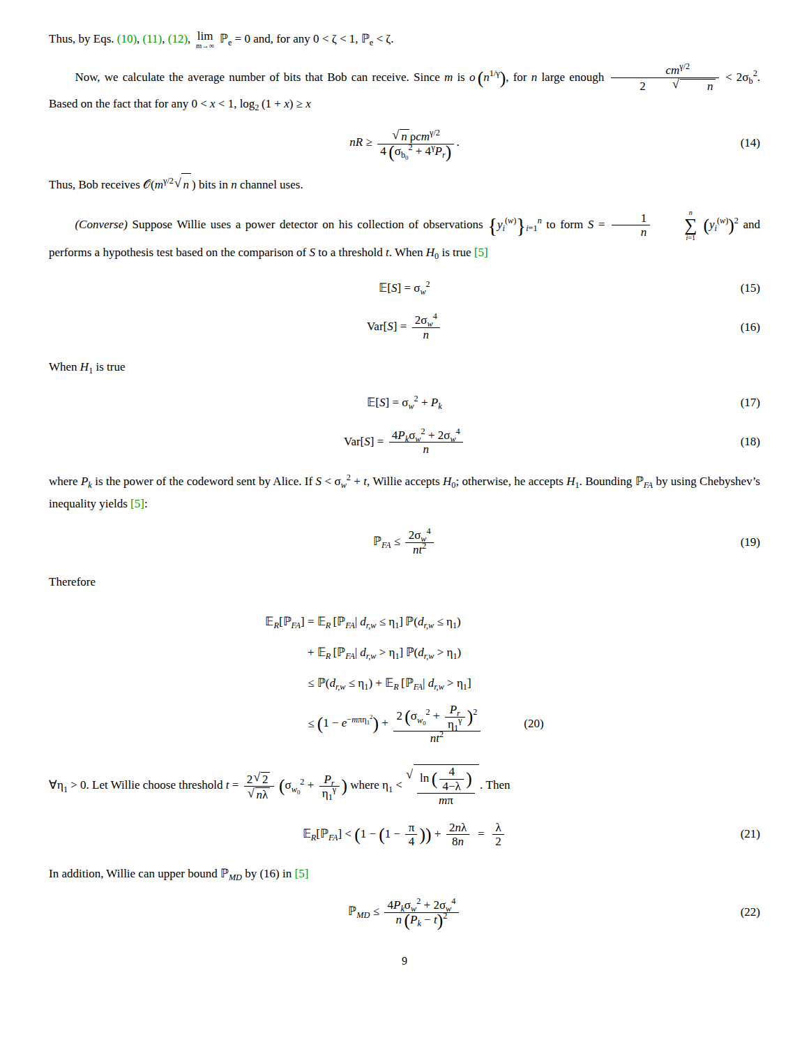Thus, by Eqs. (10), (11), (12), lim m→∞ ℙe = 0 and, for any 0 < ζ < 1, ℙe < ζ.
Now, we calculate the average number of bits that Bob can receive. Since m is o (n1/γ), for n large enough cmγ/22n < 2σb2. Based on the fact that for any 0 < x < 1, log2 (1 + x) ≥ x
nR ≥ nρcmγ/2 4 (σb02 + 4γPr) . (14)
Thus, Bob receives 𝒪(mγ/2n) bits in n channel uses.
(Converse) Suppose Willie uses a power detector on his collection of observations {yi(w)}i=1n to form S = 1 n n∑i=1 (yi(w))2 and performs a hypothesis test based on the comparison of S to a threshold t. When H0 is true [5]
𝔼[S] = σw2 (15)
Var[S] = 2σw4 n (16)
When H1 is true
𝔼[S] = σw2 + Pk (17)
Var[S] = 4Pkσw2 + 2σw4 n (18)
where Pk is the power of the codeword sent by Alice. If S < σw2 + t, Willie accepts H0; otherwise, he accepts H1. Bounding ℙFA by using Chebyshev’s inequality yields [5]:
ℙFA ≤ 2σw4 nt2 (19)
Therefore
𝔼R[ℙFA] =
𝔼R [ℙFA| dr,w ≤ η1] ℙ(dr,w ≤ η1)
+
𝔼R [ℙFA| dr,w > η1] ℙ(dr,w > η1)
≤
ℙ(dr,w ≤ η1) + 𝔼R [ℙFA| dr,w > η1]
≤
(1 − e−mπη12) + 2 (σw02 + Pr η1γ)2 nt2
(20)
∀η1 > 0. Let Willie choose threshold t = 22 nλ (σw02 + Pr η1γ) where η1 < ln (44−λ) mπ. Then
𝔼R[ℙFA] < (1 − (1 − π 4)) + 2nλ 8n = λ 2 (21)
In addition, Willie can upper bound ℙMD by (16) in [5]
ℙMD ≤ 4Pkσw2 + 2σw4 n (Pk − t)2 (22)
9